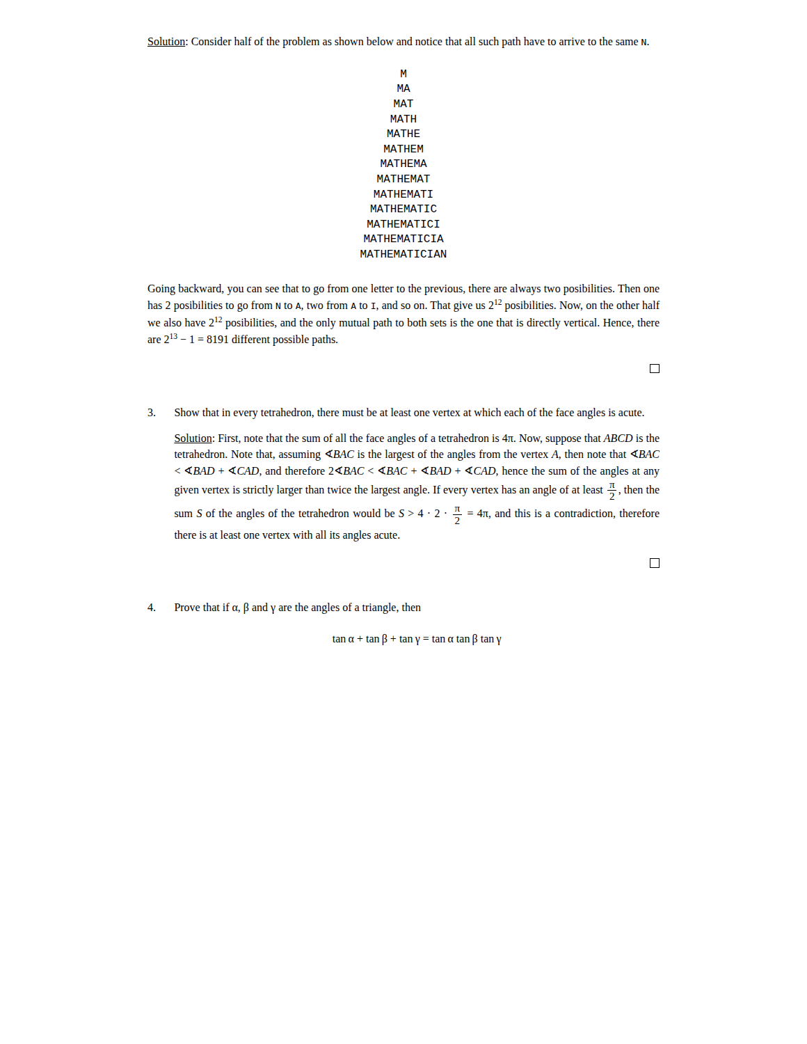Solution: Consider half of the problem as shown below and notice that all such path have to arrive to the same N.
M
MA
MAT
MATH
MATHE
MATHEM
MATHEMA
MATHEMAT
MATHEMATI
MATHEMATIC
MATHEMATICI
MATHEMATICIA
MATHEMATICIAN
Going backward, you can see that to go from one letter to the previous, there are always two posibilities. Then one has 2 posibilities to go from N to A, two from A to I, and so on. That give us 212 posibilities. Now, on the other half we also have 212 posibilities, and the only mutual path to both sets is the one that is directly vertical. Hence, there are 213 − 1 = 8191 different possible paths.
3.
Show that in every tetrahedron, there must be at least one vertex at which each of the face angles is acute.
Solution: First, note that the sum of all the face angles of a tetrahedron is 4π. Now, suppose that ABCD is the tetrahedron. Note that, assuming BAC is the largest of the angles from the vertex A, then note that BAC < BAD + CAD, and therefore 2 BAC < BAC + BAD + CAD, hence the sum of the angles at any given vertex is strictly larger than twice the largest angle. If every vertex has an angle of at least π 2, then the sum S of the angles of the tetrahedron would be S > 4 · 2 · π 2 = 4π, and this is a contradiction, therefore there is at least one vertex with all its angles acute.
4.
Prove that if α, β and γ are the angles of a triangle, then
tan α + tan β + tan γ = tan α tan β tan γ